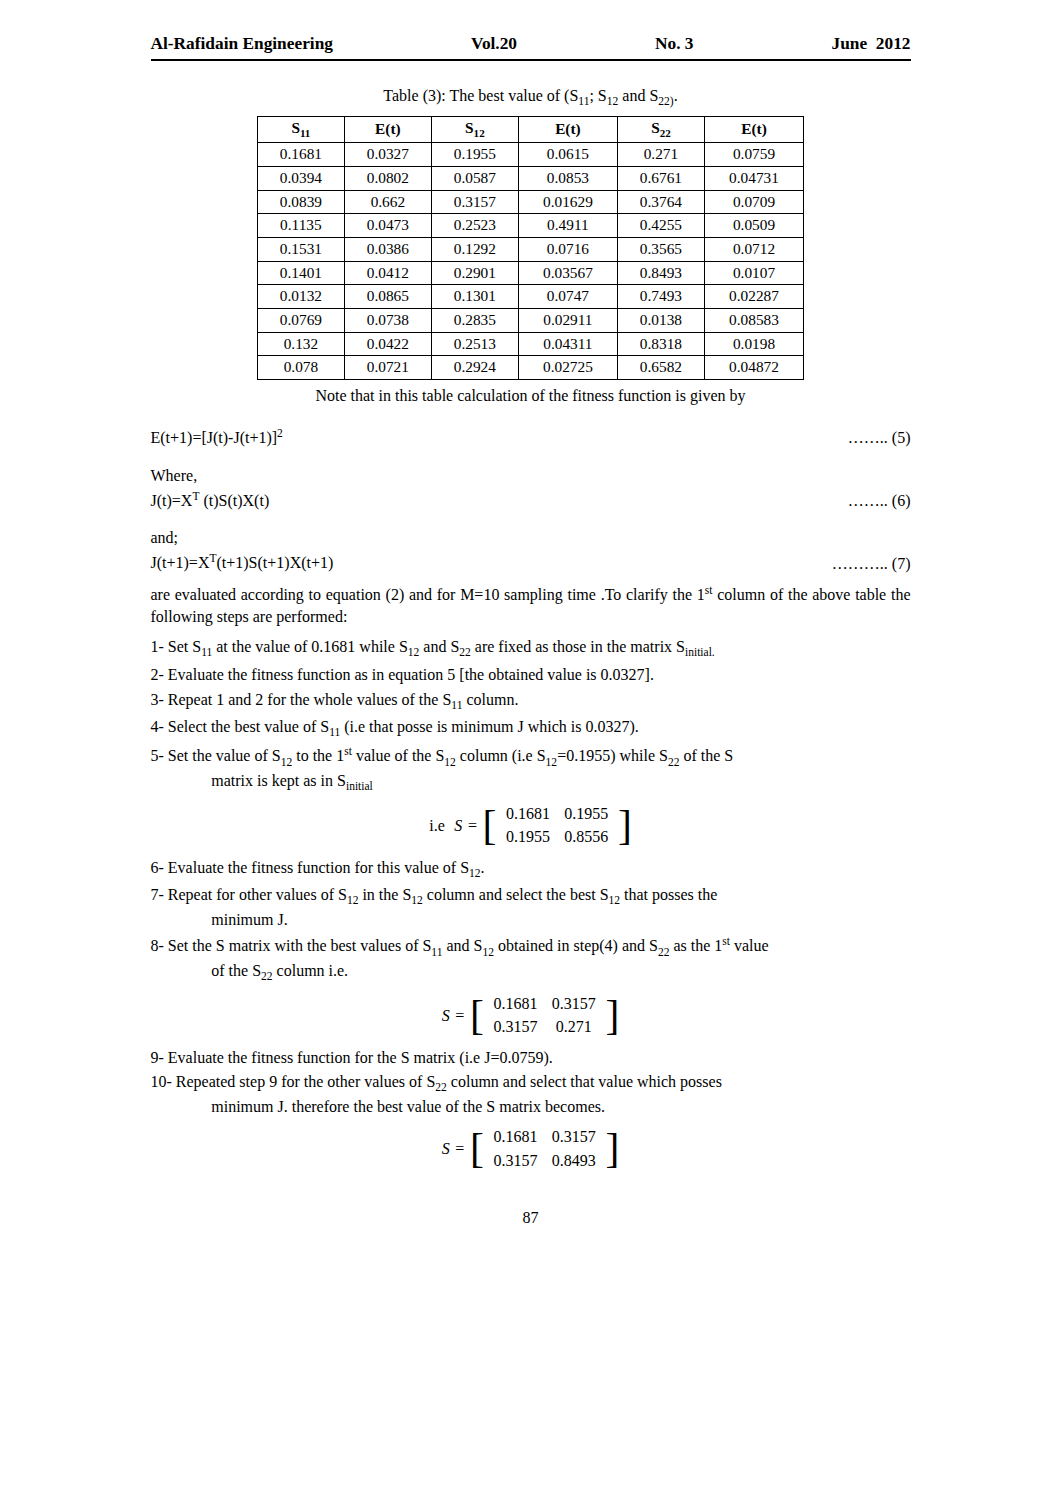Al-Rafidain Engineering Vol.20 No. 3 June 2012
Table (3): The best value of (S11; S12 and S22).
| S 11 | E(t) | S 12 | E(t) | S 22 | E(t) |
| --- | --- | --- | --- | --- | --- |
| 0.1681 | 0.0327 | 0.1955 | 0.0615 | 0.271 | 0.0759 |
| 0.0394 | 0.0802 | 0.0587 | 0.0853 | 0.6761 | 0.04731 |
| 0.0839 | 0.662 | 0.3157 | 0.01629 | 0.3764 | 0.0709 |
| 0.1135 | 0.0473 | 0.2523 | 0.4911 | 0.4255 | 0.0509 |
| 0.1531 | 0.0386 | 0.1292 | 0.0716 | 0.3565 | 0.0712 |
| 0.1401 | 0.0412 | 0.2901 | 0.03567 | 0.8493 | 0.0107 |
| 0.0132 | 0.0865 | 0.1301 | 0.0747 | 0.7493 | 0.02287 |
| 0.0769 | 0.0738 | 0.2835 | 0.02911 | 0.0138 | 0.08583 |
| 0.132 | 0.0422 | 0.2513 | 0.04311 | 0.8318 | 0.0198 |
| 0.078 | 0.0721 | 0.2924 | 0.02725 | 0.6582 | 0.04872 |
Note that in this table calculation of the fitness function is given by
E(t+1)=[J(t)-J(t+1)]2 …….. (5)
Where,
J(t)=XT (t)S(t)X(t) …….. (6)
and;
J(t+1)=XT(t+1)S(t+1)X(t+1) ……….. (7)
are evaluated according to equation (2) and for M=10 sampling time .To clarify the 1st column of the above table the following steps are performed:
1- Set S11 at the value of 0.1681 while S12 and S22 are fixed as those in the matrix Sinitial.
2- Evaluate the fitness function as in equation 5 [the obtained value is 0.0327].
3- Repeat 1 and 2 for the whole values of the S11 column.
4- Select the best value of S11 (i.e that posse is minimum J which is 0.0327).
5- Set the value of S12 to the 1st value of the S12 column (i.e S12=0.1955) while S22 of the S matrix is kept as in Sinitial
i.e S = [
| 0.1681 | 0.1955 |
| 0.1955 | 0.8556 |
]
6- Evaluate the fitness function for this value of S12.
7- Repeat for other values of S12 in the S12 column and select the best S12 that posses the minimum J.
8- Set the S matrix with the best values of S11 and S12 obtained in step(4) and S22 as the 1st value of the S22 column i.e.
S = [
| 0.1681 | 0.3157 |
| 0.3157 | 0.271 |
]
9- Evaluate the fitness function for the S matrix (i.e J=0.0759).
10- Repeated step 9 for the other values of S22 column and select that value which posses minimum J. therefore the best value of the S matrix becomes.
S = [
| 0.1681 | 0.3157 |
| 0.3157 | 0.8493 |
]
87